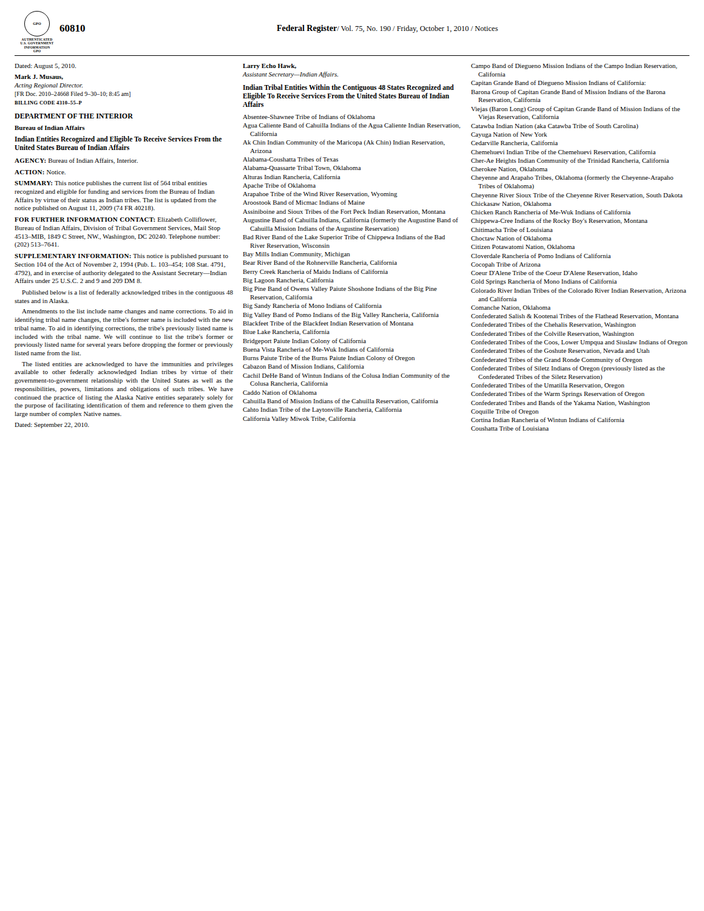GPO
Authenticated
U.S. Government
Information
GPO
60810
Federal Register/ Vol. 75, No. 190 / Friday, October 1, 2010 / Notices
Dated: August 5, 2010.
Mark J. Musaus,
Acting Regional Director.
[FR Doc. 2010–24668 Filed 9–30–10; 8:45 am]
BILLING CODE 4310–55–P
DEPARTMENT OF THE INTERIOR
Bureau of Indian Affairs
Indian Entities Recognized and Eligible To Receive Services From the United States Bureau of Indian Affairs
AGENCY: Bureau of Indian Affairs, Interior.
ACTION: Notice.
SUMMARY: This notice publishes the current list of 564 tribal entities recognized and eligible for funding and services from the Bureau of Indian Affairs by virtue of their status as Indian tribes. The list is updated from the notice published on August 11, 2009 (74 FR 40218).
FOR FURTHER INFORMATION CONTACT: Elizabeth Colliflower, Bureau of Indian Affairs, Division of Tribal Government Services, Mail Stop 4513–MIB, 1849 C Street, NW., Washington, DC 20240. Telephone number: (202) 513–7641.
SUPPLEMENTARY INFORMATION: This notice is published pursuant to Section 104 of the Act of November 2, 1994 (Pub. L. 103–454; 108 Stat. 4791, 4792), and in exercise of authority delegated to the Assistant Secretary—Indian Affairs under 25 U.S.C. 2 and 9 and 209 DM 8.
Published below is a list of federally acknowledged tribes in the contiguous 48 states and in Alaska.
Amendments to the list include name changes and name corrections. To aid in identifying tribal name changes, the tribe's former name is included with the new tribal name. To aid in identifying corrections, the tribe's previously listed name is included with the tribal name. We will continue to list the tribe's former or previously listed name for several years before dropping the former or previously listed name from the list.
The listed entities are acknowledged to have the immunities and privileges available to other federally acknowledged Indian tribes by virtue of their government-to-government relationship with the United States as well as the responsibilities, powers, limitations and obligations of such tribes. We have continued the practice of listing the Alaska Native entities separately solely for the purpose of facilitating identification of them and reference to them given the large number of complex Native names.
Dated: September 22, 2010.
Larry Echo Hawk,
Assistant Secretary—Indian Affairs.
Indian Tribal Entities Within the Contiguous 48 States Recognized and Eligible To Receive Services From the United States Bureau of Indian Affairs
Absentee-Shawnee Tribe of Indians of Oklahoma
Agua Caliente Band of Cahuilla Indians of the Agua Caliente Indian Reservation, California
Ak Chin Indian Community of the Maricopa (Ak Chin) Indian Reservation, Arizona
Alabama-Coushatta Tribes of Texas
Alabama-Quassarte Tribal Town, Oklahoma
Alturas Indian Rancheria, California
Apache Tribe of Oklahoma
Arapahoe Tribe of the Wind River Reservation, Wyoming
Aroostook Band of Micmac Indians of Maine
Assiniboine and Sioux Tribes of the Fort Peck Indian Reservation, Montana
Augustine Band of Cahuilla Indians, California (formerly the Augustine Band of Cahuilla Mission Indians of the Augustine Reservation)
Bad River Band of the Lake Superior Tribe of Chippewa Indians of the Bad River Reservation, Wisconsin
Bay Mills Indian Community, Michigan
Bear River Band of the Rohnerville Rancheria, California
Berry Creek Rancheria of Maidu Indians of California
Big Lagoon Rancheria, California
Big Pine Band of Owens Valley Paiute Shoshone Indians of the Big Pine Reservation, California
Big Sandy Rancheria of Mono Indians of California
Big Valley Band of Pomo Indians of the Big Valley Rancheria, California
Blackfeet Tribe of the Blackfeet Indian Reservation of Montana
Blue Lake Rancheria, California
Bridgeport Paiute Indian Colony of California
Buena Vista Rancheria of Me-Wuk Indians of California
Burns Paiute Tribe of the Burns Paiute Indian Colony of Oregon
Cabazon Band of Mission Indians, California
Cachil DeHe Band of Wintun Indians of the Colusa Indian Community of the Colusa Rancheria, California
Caddo Nation of Oklahoma
Cahuilla Band of Mission Indians of the Cahuilla Reservation, California
Cahto Indian Tribe of the Laytonville Rancheria, California
California Valley Miwok Tribe, California
Campo Band of Diegueno Mission Indians of the Campo Indian Reservation, California
Capitan Grande Band of Diegueno Mission Indians of California:
Barona Group of Capitan Grande Band of Mission Indians of the Barona Reservation, California
Viejas (Baron Long) Group of Capitan Grande Band of Mission Indians of the Viejas Reservation, California
Catawba Indian Nation (aka Catawba Tribe of South Carolina)
Cayuga Nation of New York
Cedarville Rancheria, California
Chemehuevi Indian Tribe of the Chemehuevi Reservation, California
Cher-Ae Heights Indian Community of the Trinidad Rancheria, California
Cherokee Nation, Oklahoma
Cheyenne and Arapaho Tribes, Oklahoma (formerly the Cheyenne-Arapaho Tribes of Oklahoma)
Cheyenne River Sioux Tribe of the Cheyenne River Reservation, South Dakota
Chickasaw Nation, Oklahoma
Chicken Ranch Rancheria of Me-Wuk Indians of California
Chippewa-Cree Indians of the Rocky Boy's Reservation, Montana
Chitimacha Tribe of Louisiana
Choctaw Nation of Oklahoma
Citizen Potawatomi Nation, Oklahoma
Cloverdale Rancheria of Pomo Indians of California
Cocopah Tribe of Arizona
Coeur D'Alene Tribe of the Coeur D'Alene Reservation, Idaho
Cold Springs Rancheria of Mono Indians of California
Colorado River Indian Tribes of the Colorado River Indian Reservation, Arizona and California
Comanche Nation, Oklahoma
Confederated Salish & Kootenai Tribes of the Flathead Reservation, Montana
Confederated Tribes of the Chehalis Reservation, Washington
Confederated Tribes of the Colville Reservation, Washington
Confederated Tribes of the Coos, Lower Umpqua and Siuslaw Indians of Oregon
Confederated Tribes of the Goshute Reservation, Nevada and Utah
Confederated Tribes of the Grand Ronde Community of Oregon
Confederated Tribes of Siletz Indians of Oregon (previously listed as the Confederated Tribes of the Siletz Reservation)
Confederated Tribes of the Umatilla Reservation, Oregon
Confederated Tribes of the Warm Springs Reservation of Oregon
Confederated Tribes and Bands of the Yakama Nation, Washington
Coquille Tribe of Oregon
Cortina Indian Rancheria of Wintun Indians of California
Coushatta Tribe of Louisiana